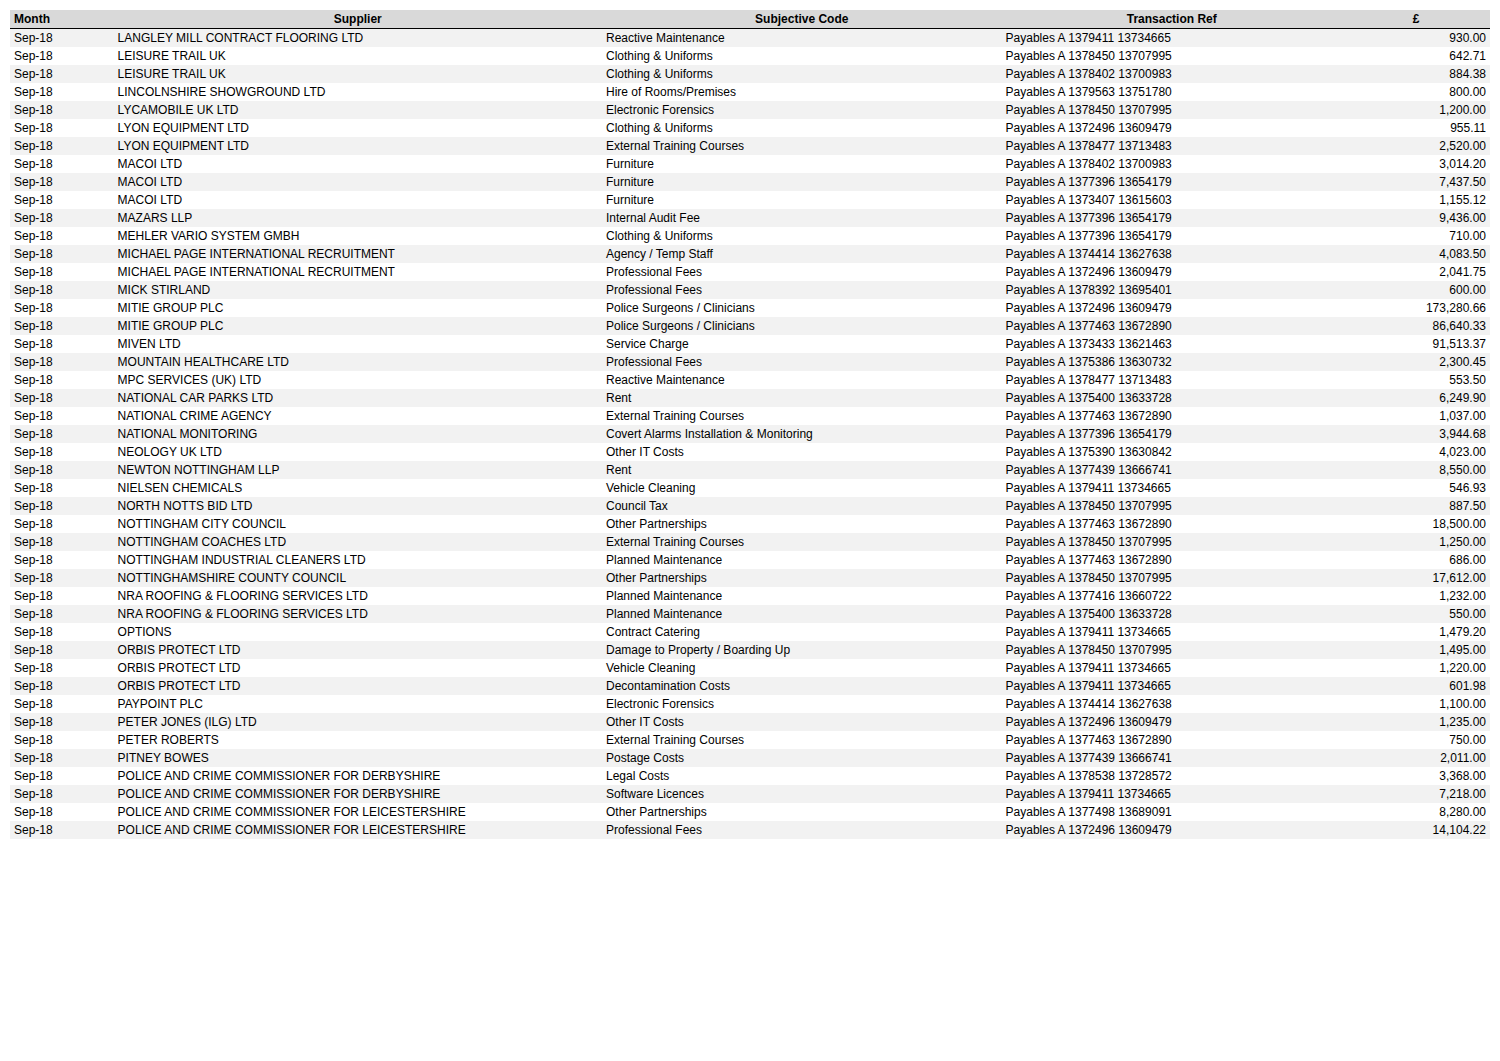Payables transactions listing for September 2018
| Month | Supplier | Subjective Code | Transaction Ref | £ |
| --- | --- | --- | --- | --- |
| Sep-18 | LANGLEY MILL CONTRACT FLOORING LTD | Reactive Maintenance | Payables A 1379411 13734665 | 930.00 |
| Sep-18 | LEISURE TRAIL UK | Clothing & Uniforms | Payables A 1378450 13707995 | 642.71 |
| Sep-18 | LEISURE TRAIL UK | Clothing & Uniforms | Payables A 1378402 13700983 | 884.38 |
| Sep-18 | LINCOLNSHIRE SHOWGROUND LTD | Hire of Rooms/Premises | Payables A 1379563 13751780 | 800.00 |
| Sep-18 | LYCAMOBILE UK LTD | Electronic Forensics | Payables A 1378450 13707995 | 1,200.00 |
| Sep-18 | LYON EQUIPMENT LTD | Clothing & Uniforms | Payables A 1372496 13609479 | 955.11 |
| Sep-18 | LYON EQUIPMENT LTD | External Training Courses | Payables A 1378477 13713483 | 2,520.00 |
| Sep-18 | MACOI LTD | Furniture | Payables A 1378402 13700983 | 3,014.20 |
| Sep-18 | MACOI LTD | Furniture | Payables A 1377396 13654179 | 7,437.50 |
| Sep-18 | MACOI LTD | Furniture | Payables A 1373407 13615603 | 1,155.12 |
| Sep-18 | MAZARS LLP | Internal Audit Fee | Payables A 1377396 13654179 | 9,436.00 |
| Sep-18 | MEHLER VARIO SYSTEM GMBH | Clothing & Uniforms | Payables A 1377396 13654179 | 710.00 |
| Sep-18 | MICHAEL PAGE INTERNATIONAL RECRUITMENT | Agency / Temp Staff | Payables A 1374414 13627638 | 4,083.50 |
| Sep-18 | MICHAEL PAGE INTERNATIONAL RECRUITMENT | Professional Fees | Payables A 1372496 13609479 | 2,041.75 |
| Sep-18 | MICK STIRLAND | Professional Fees | Payables A 1378392 13695401 | 600.00 |
| Sep-18 | MITIE GROUP PLC | Police Surgeons / Clinicians | Payables A 1372496 13609479 | 173,280.66 |
| Sep-18 | MITIE GROUP PLC | Police Surgeons / Clinicians | Payables A 1377463 13672890 | 86,640.33 |
| Sep-18 | MIVEN LTD | Service Charge | Payables A 1373433 13621463 | 91,513.37 |
| Sep-18 | MOUNTAIN HEALTHCARE LTD | Professional Fees | Payables A 1375386 13630732 | 2,300.45 |
| Sep-18 | MPC SERVICES (UK) LTD | Reactive Maintenance | Payables A 1378477 13713483 | 553.50 |
| Sep-18 | NATIONAL CAR PARKS LTD | Rent | Payables A 1375400 13633728 | 6,249.90 |
| Sep-18 | NATIONAL CRIME AGENCY | External Training Courses | Payables A 1377463 13672890 | 1,037.00 |
| Sep-18 | NATIONAL MONITORING | Covert Alarms Installation & Monitoring | Payables A 1377396 13654179 | 3,944.68 |
| Sep-18 | NEOLOGY UK LTD | Other IT Costs | Payables A 1375390 13630842 | 4,023.00 |
| Sep-18 | NEWTON NOTTINGHAM LLP | Rent | Payables A 1377439 13666741 | 8,550.00 |
| Sep-18 | NIELSEN CHEMICALS | Vehicle Cleaning | Payables A 1379411 13734665 | 546.93 |
| Sep-18 | NORTH NOTTS BID LTD | Council Tax | Payables A 1378450 13707995 | 887.50 |
| Sep-18 | NOTTINGHAM CITY COUNCIL | Other Partnerships | Payables A 1377463 13672890 | 18,500.00 |
| Sep-18 | NOTTINGHAM COACHES LTD | External Training Courses | Payables A 1378450 13707995 | 1,250.00 |
| Sep-18 | NOTTINGHAM INDUSTRIAL CLEANERS LTD | Planned Maintenance | Payables A 1377463 13672890 | 686.00 |
| Sep-18 | NOTTINGHAMSHIRE COUNTY COUNCIL | Other Partnerships | Payables A 1378450 13707995 | 17,612.00 |
| Sep-18 | NRA ROOFING & FLOORING SERVICES LTD | Planned Maintenance | Payables A 1377416 13660722 | 1,232.00 |
| Sep-18 | NRA ROOFING & FLOORING SERVICES LTD | Planned Maintenance | Payables A 1375400 13633728 | 550.00 |
| Sep-18 | OPTIONS | Contract Catering | Payables A 1379411 13734665 | 1,479.20 |
| Sep-18 | ORBIS PROTECT LTD | Damage to Property / Boarding Up | Payables A 1378450 13707995 | 1,495.00 |
| Sep-18 | ORBIS PROTECT LTD | Vehicle Cleaning | Payables A 1379411 13734665 | 1,220.00 |
| Sep-18 | ORBIS PROTECT LTD | Decontamination Costs | Payables A 1379411 13734665 | 601.98 |
| Sep-18 | PAYPOINT PLC | Electronic Forensics | Payables A 1374414 13627638 | 1,100.00 |
| Sep-18 | PETER JONES (ILG) LTD | Other IT Costs | Payables A 1372496 13609479 | 1,235.00 |
| Sep-18 | PETER ROBERTS | External Training Courses | Payables A 1377463 13672890 | 750.00 |
| Sep-18 | PITNEY BOWES | Postage Costs | Payables A 1377439 13666741 | 2,011.00 |
| Sep-18 | POLICE AND CRIME COMMISSIONER FOR DERBYSHIRE | Legal Costs | Payables A 1378538 13728572 | 3,368.00 |
| Sep-18 | POLICE AND CRIME COMMISSIONER FOR DERBYSHIRE | Software Licences | Payables A 1379411 13734665 | 7,218.00 |
| Sep-18 | POLICE AND CRIME COMMISSIONER FOR LEICESTERSHIRE | Other Partnerships | Payables A 1377498 13689091 | 8,280.00 |
| Sep-18 | POLICE AND CRIME COMMISSIONER FOR LEICESTERSHIRE | Professional Fees | Payables A 1372496 13609479 | 14,104.22 |